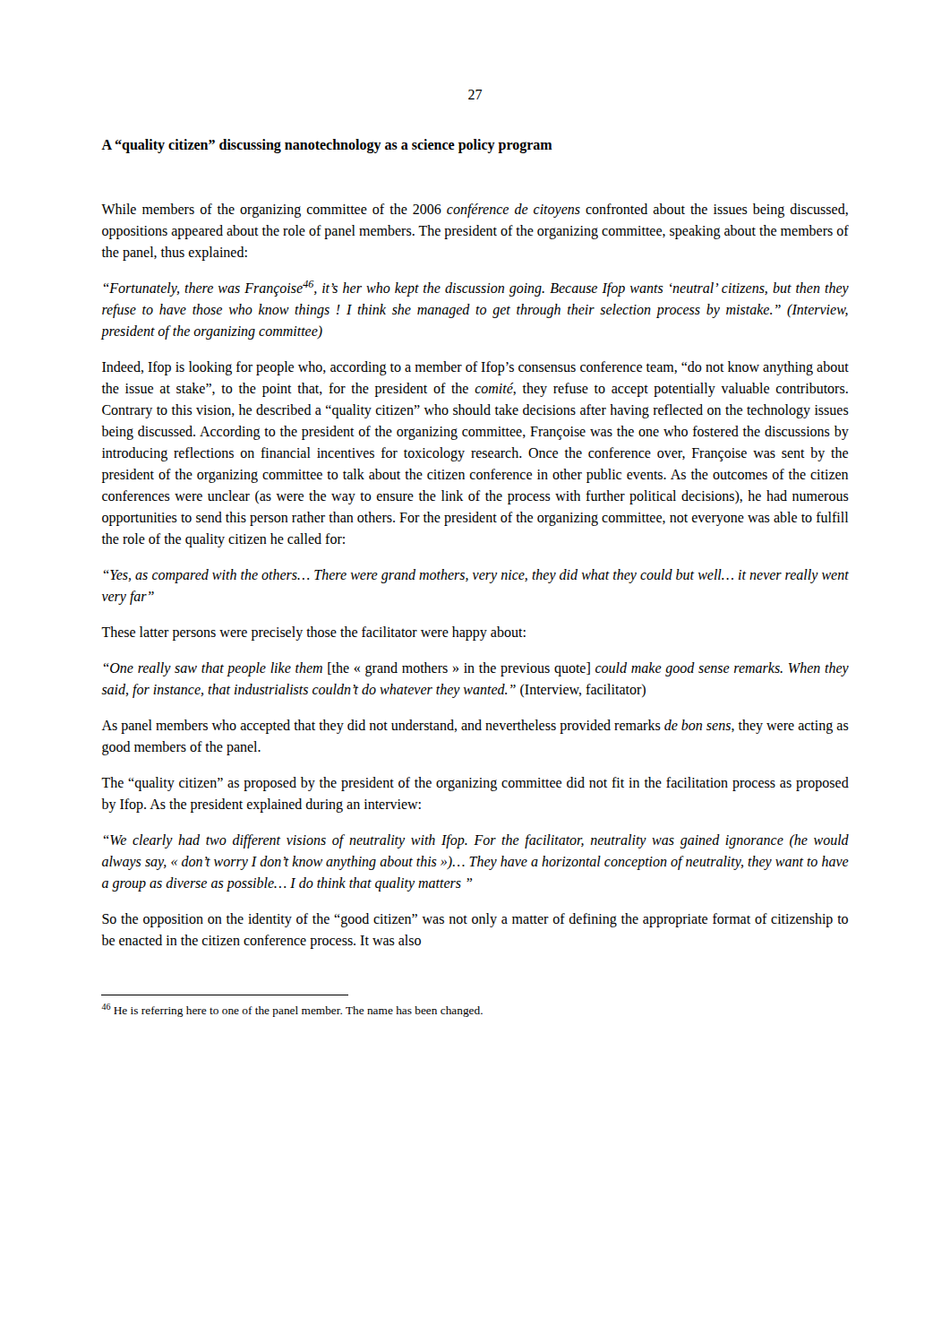27
A “quality citizen” discussing nanotechnology as a science policy program
While members of the organizing committee of the 2006 conférence de citoyens confronted about the issues being discussed, oppositions appeared about the role of panel members. The president of the organizing committee, speaking about the members of the panel, thus explained:
“Fortunately, there was Françoise46, it’s her who kept the discussion going. Because Ifop wants ‘neutral’ citizens, but then they refuse to have those who know things ! I think she managed to get through their selection process by mistake.” (Interview, president of the organizing committee)
Indeed, Ifop is looking for people who, according to a member of Ifop’s consensus conference team, “do not know anything about the issue at stake”, to the point that, for the president of the comité, they refuse to accept potentially valuable contributors. Contrary to this vision, he described a “quality citizen” who should take decisions after having reflected on the technology issues being discussed. According to the president of the organizing committee, Françoise was the one who fostered the discussions by introducing reflections on financial incentives for toxicology research. Once the conference over, Françoise was sent by the president of the organizing committee to talk about the citizen conference in other public events. As the outcomes of the citizen conferences were unclear (as were the way to ensure the link of the process with further political decisions), he had numerous opportunities to send this person rather than others. For the president of the organizing committee, not everyone was able to fulfill the role of the quality citizen he called for:
“Yes, as compared with the others… There were grand mothers, very nice, they did what they could but well… it never really went very far”
These latter persons were precisely those the facilitator were happy about:
“One really saw that people like them [the « grand mothers » in the previous quote] could make good sense remarks. When they said, for instance, that industrialists couldn’t do whatever they wanted.” (Interview, facilitator)
As panel members who accepted that they did not understand, and nevertheless provided remarks de bon sens, they were acting as good members of the panel.
The “quality citizen” as proposed by the president of the organizing committee did not fit in the facilitation process as proposed by Ifop. As the president explained during an interview:
“We clearly had two different visions of neutrality with Ifop. For the facilitator, neutrality was gained ignorance (he would always say, « don’t worry I don’t know anything about this »)… They have a horizontal conception of neutrality, they want to have a group as diverse as possible… I do think that quality matters ”
So the opposition on the identity of the “good citizen” was not only a matter of defining the appropriate format of citizenship to be enacted in the citizen conference process. It was also
46 He is referring here to one of the panel member. The name has been changed.